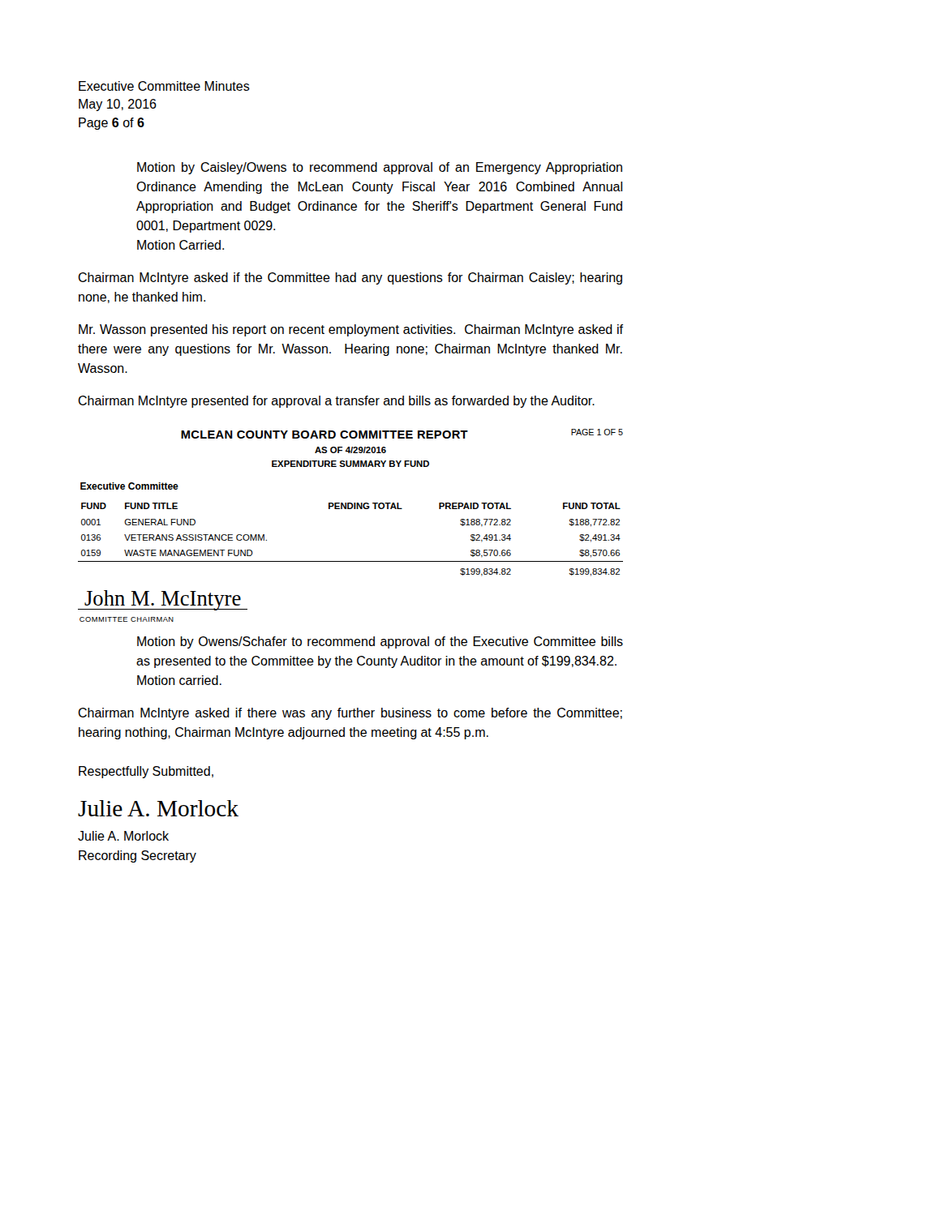Executive Committee Minutes
May 10, 2016
Page 6 of 6
Motion by Caisley/Owens to recommend approval of an Emergency Appropriation Ordinance Amending the McLean County Fiscal Year 2016 Combined Annual Appropriation and Budget Ordinance for the Sheriff's Department General Fund 0001, Department 0029.
Motion Carried.
Chairman McIntyre asked if the Committee had any questions for Chairman Caisley; hearing none, he thanked him.
Mr. Wasson presented his report on recent employment activities. Chairman McIntyre asked if there were any questions for Mr. Wasson. Hearing none; Chairman McIntyre thanked Mr. Wasson.
Chairman McIntyre presented for approval a transfer and bills as forwarded by the Auditor.
PAGE 1 OF 5 MCLEAN COUNTY BOARD COMMITTEE REPORT
AS OF 4/29/2016
EXPENDITURE SUMMARY BY FUND
Executive Committee
| FUND | FUND TITLE | PENDING TOTAL | PREPAID TOTAL | FUND TOTAL |
| --- | --- | --- | --- | --- |
| 0001 | GENERAL FUND | | $188,772.82 | $188,772.82 |
| 0136 | VETERANS ASSISTANCE COMM. | | $2,491.34 | $2,491.34 |
| 0159 | WASTE MANAGEMENT FUND | | $8,570.66 | $8,570.66 |
| | | | $199,834.82 | $199,834.82 |
John M. McIntyre
COMMITTEE CHAIRMAN
Motion by Owens/Schafer to recommend approval of the Executive Committee bills as presented to the Committee by the County Auditor in the amount of $199,834.82.
Motion carried.
Chairman McIntyre asked if there was any further business to come before the Committee; hearing nothing, Chairman McIntyre adjourned the meeting at 4:55 p.m.
Respectfully Submitted,
Julie A. Morlock
Julie A. Morlock
Recording Secretary